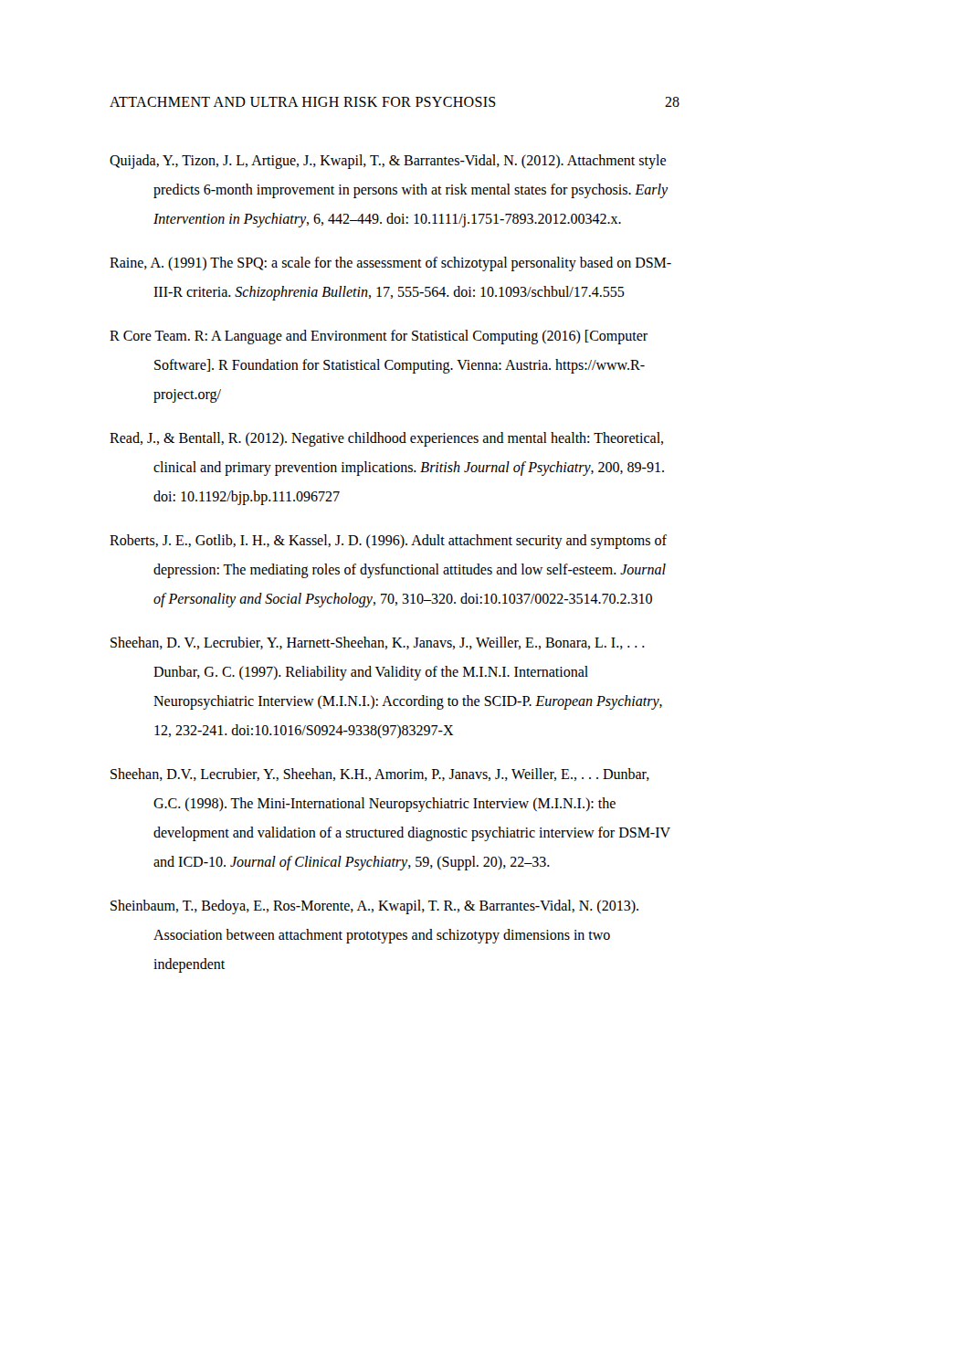Attachment and Ultra High Risk for Psychosis 28
Quijada, Y., Tizon, J. L, Artigue, J., Kwapil, T., & Barrantes-Vidal, N. (2012). Attachment style predicts 6-month improvement in persons with at risk mental states for psychosis. Early Intervention in Psychiatry, 6, 442–449. doi: 10.1111/j.1751-7893.2012.00342.x.
Raine, A. (1991) The SPQ: a scale for the assessment of schizotypal personality based on DSM-III-R criteria. Schizophrenia Bulletin, 17, 555-564. doi: 10.1093/schbul/17.4.555
R Core Team. R: A Language and Environment for Statistical Computing (2016) [Computer Software]. R Foundation for Statistical Computing. Vienna: Austria. https://www.R-project.org/
Read, J., & Bentall, R. (2012). Negative childhood experiences and mental health: Theoretical, clinical and primary prevention implications. British Journal of Psychiatry, 200, 89-91. doi: 10.1192/bjp.bp.111.096727
Roberts, J. E., Gotlib, I. H., & Kassel, J. D. (1996). Adult attachment security and symptoms of depression: The mediating roles of dysfunctional attitudes and low self-esteem. Journal of Personality and Social Psychology, 70, 310–320. doi:10.1037/0022-3514.70.2.310
Sheehan, D. V., Lecrubier, Y., Harnett-Sheehan, K., Janavs, J., Weiller, E., Bonara, L. I., . . . Dunbar, G. C. (1997). Reliability and Validity of the M.I.N.I. International Neuropsychiatric Interview (M.I.N.I.): According to the SCID-P. European Psychiatry, 12, 232-241. doi:10.1016/S0924-9338(97)83297-X
Sheehan, D.V., Lecrubier, Y., Sheehan, K.H., Amorim, P., Janavs, J., Weiller, E., . . . Dunbar, G.C. (1998). The Mini-International Neuropsychiatric Interview (M.I.N.I.): the development and validation of a structured diagnostic psychiatric interview for DSM-IV and ICD-10. Journal of Clinical Psychiatry, 59, (Suppl. 20), 22–33.
Sheinbaum, T., Bedoya, E., Ros-Morente, A., Kwapil, T. R., & Barrantes-Vidal, N. (2013). Association between attachment prototypes and schizotypy dimensions in two independent